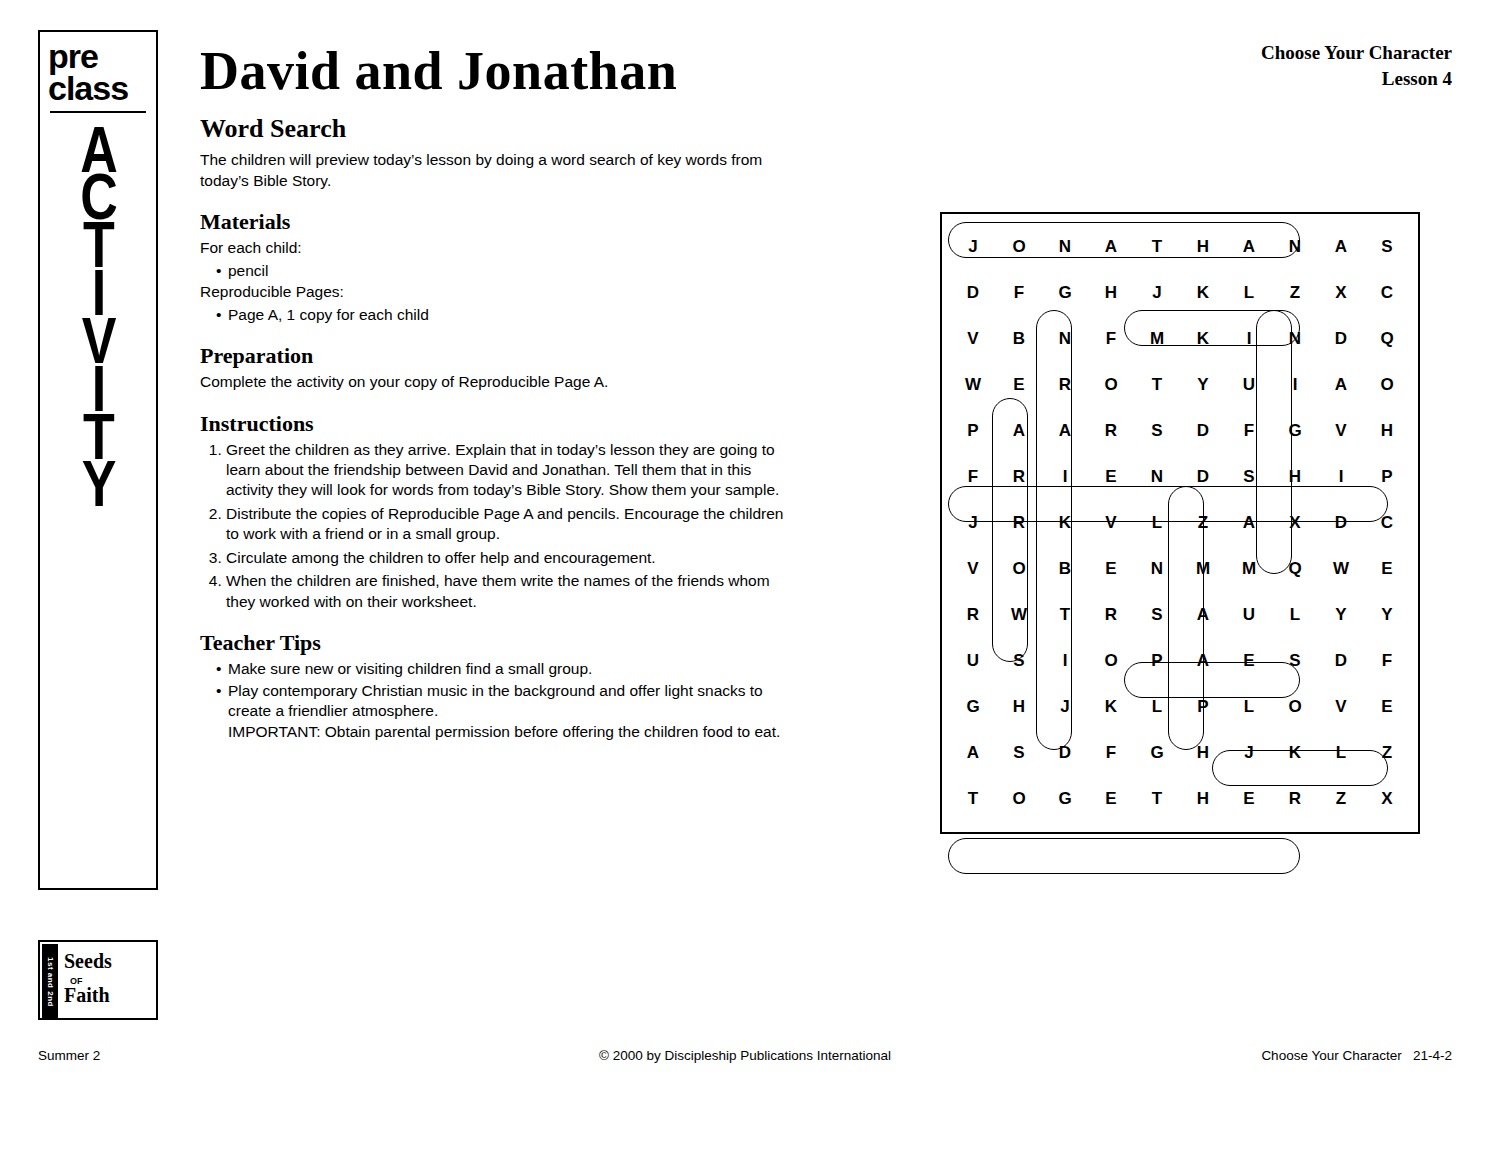pre
class
ACTIVITY
David and Jonathan
Choose Your Character
Lesson 4
Word Search
The children will preview today’s lesson by doing a word search of key words from today’s Bible Story.
Materials
For each child:
pencil
Reproducible Pages:
Page A, 1 copy for each child
Preparation
Complete the activity on your copy of Reproducible Page A.
Instructions
Greet the children as they arrive. Explain that in today’s lesson they are going to learn about the friendship between David and Jonathan. Tell them that in this activity they will look for words from today’s Bible Story. Show them your sample.
Distribute the copies of Reproducible Page A and pencils. Encourage the children to work with a friend or in a small group.
Circulate among the children to offer help and encouragement.
When the children are finished, have them write the names of the friends whom they worked with on their worksheet.
Teacher Tips
Make sure new or visiting children find a small group.
Play contemporary Christian music in the background and offer light snacks to create a friendlier atmosphere.
IMPORTANT: Obtain parental permission before offering the children food to eat.
| J | O | N | A | T | H | A | N | A | S |
| D | F | G | H | J | K | L | Z | X | C |
| V | B | N | F | M | K | I | N | D | Q |
| W | E | R | O | T | Y | U | I | A | O |
| P | A | A | R | S | D | F | G | V | H |
| F | R | I | E | N | D | S | H | I | P |
| J | R | K | V | L | Z | A | X | D | C |
| V | O | B | E | N | M | M | Q | W | E |
| R | W | T | R | S | A | U | L | Y | Y |
| U | S | I | O | P | A | E | S | D | F |
| G | H | J | K | L | P | L | O | V | E |
| A | S | D | F | G | H | J | K | L | Z |
| T | O | G | E | T | H | E | R | Z | X |
1st and 2nd Grade
Seeds
OF
Faith
Summer 2 © 2000 by Discipleship Publications International Choose Your Character 21-4-2